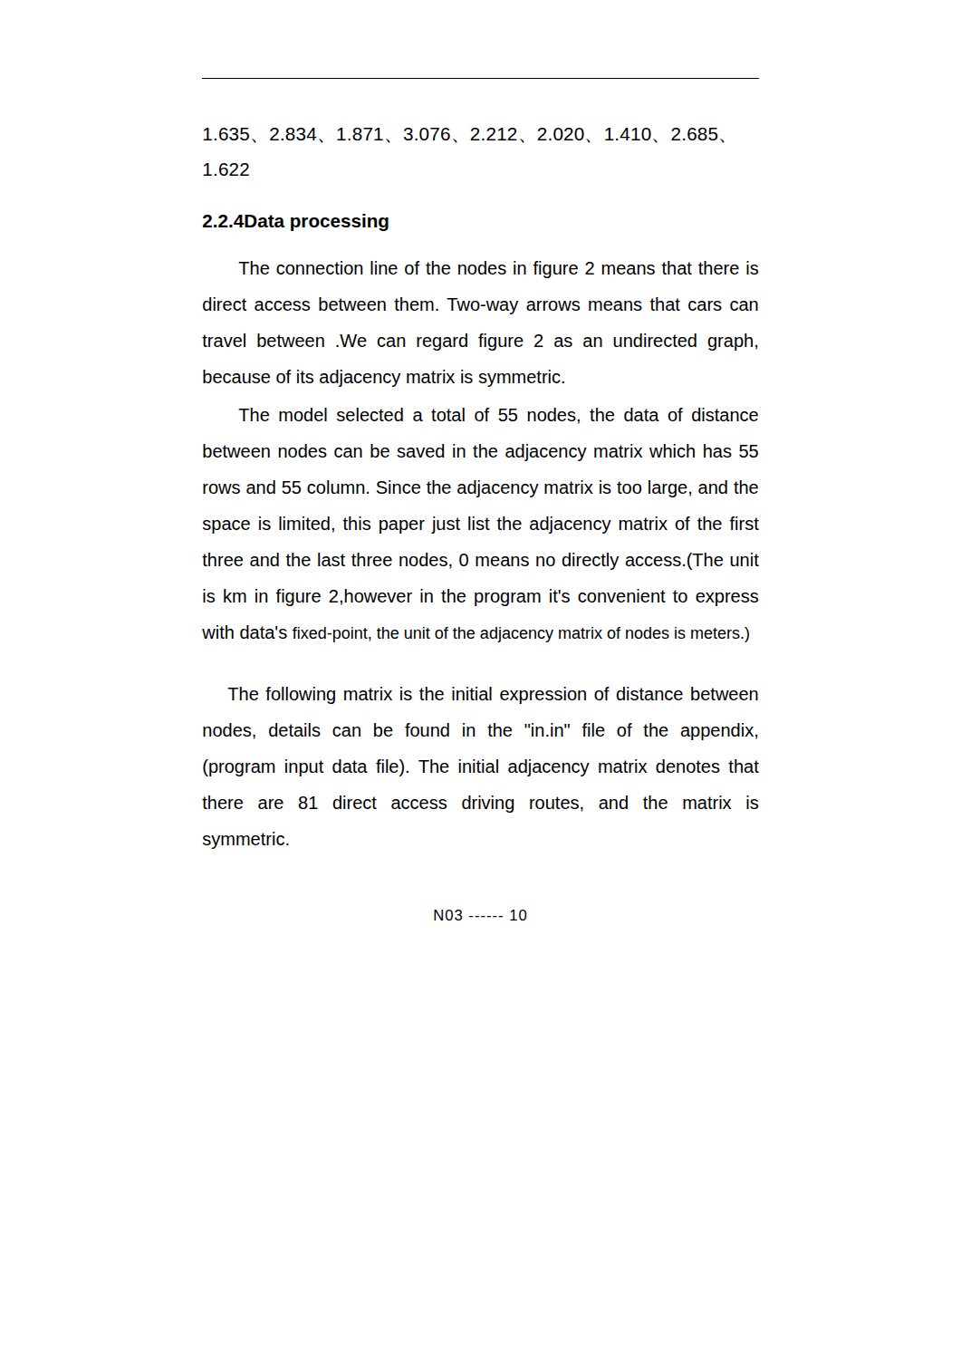1.635、2.834、1.871、3.076、2.212、2.020、1.410、2.685、1.622
2.2.4Data processing
The connection line of the nodes in figure 2 means that there is direct access between them. Two-way arrows means that cars can travel between .We can regard figure 2 as an undirected graph, because of its adjacency matrix is symmetric.
The model selected a total of 55 nodes, the data of distance between nodes can be saved in the adjacency matrix which has 55 rows and 55 column. Since the adjacency matrix is too large, and the space is limited, this paper just list the adjacency matrix of the first three and the last three nodes, 0 means no directly access.(The unit is km in figure 2,however in the program it's convenient to express with data's fixed-point, the unit of the adjacency matrix of nodes is meters.)
The following matrix is the initial expression of distance between nodes, details can be found in the "in.in" file of the appendix, (program input data file). The initial adjacency matrix denotes that there are 81 direct access driving routes, and the matrix is symmetric.
N03 ------ 10